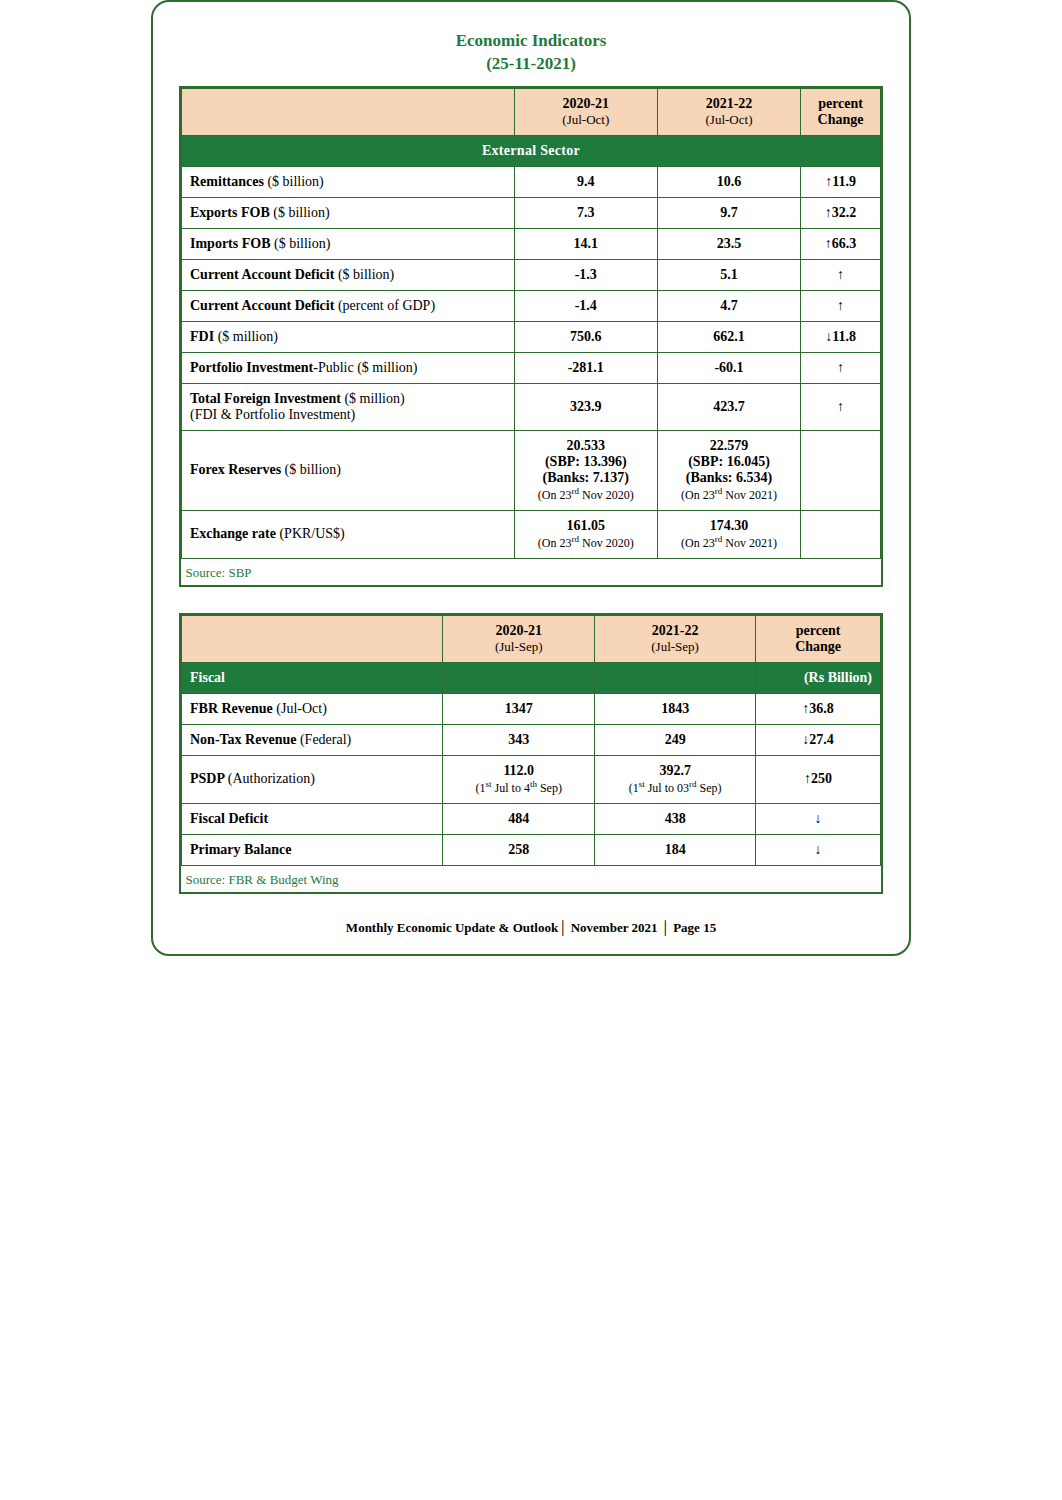Economic Indicators
(25-11-2021)
| | 2020-21 (Jul-Oct) | 2021-22 (Jul-Oct) | percent Change |
| --- | --- | --- | --- |
| External Sector |
| Remittances ($ billion) | 9.4 | 10.6 | ↑11.9 |
| Exports FOB ($ billion) | 7.3 | 9.7 | ↑32.2 |
| Imports FOB ($ billion) | 14.1 | 23.5 | ↑66.3 |
| Current Account Deficit ($ billion) | -1.3 | 5.1 | ↑ |
| Current Account Deficit (percent of GDP) | -1.4 | 4.7 | ↑ |
| FDI ($ million) | 750.6 | 662.1 | ↓11.8 |
| Portfolio Investment- Public ($ million) | -281.1 | -60.1 | ↑ |
| Total Foreign Investment ($ million) (FDI & Portfolio Investment) | 323.9 | 423.7 | ↑ |
| Forex Reserves ($ billion) | 20.533 (SBP: 13.396) (Banks: 7.137) (On 23 rd Nov 2020) | 22.579 (SBP: 16.045) (Banks: 6.534) (On 23 rd Nov 2021) | |
| Exchange rate (PKR/US$) | 161.05 (On 23 rd Nov 2020) | 174.30 (On 23 rd Nov 2021) | |
| Source: SBP |
| | 2020-21 (Jul-Sep) | 2021-22 (Jul-Sep) | percent Change |
| --- | --- | --- | --- |
| Fiscal | | | (Rs Billion) |
| FBR Revenue (Jul-Oct) | 1347 | 1843 | ↑36.8 |
| Non-Tax Revenue (Federal) | 343 | 249 | ↓27.4 |
| PSDP (Authorization) | 112.0 (1 st Jul to 4 th Sep) | 392.7 (1 st Jul to 03 rd Sep) | ↑250 |
| Fiscal Deficit | 484 | 438 | ↓ |
| Primary Balance | 258 | 184 | ↓ |
| Source: FBR & Budget Wing |
Monthly Economic Update & Outlook│ November 2021 │ Page 15